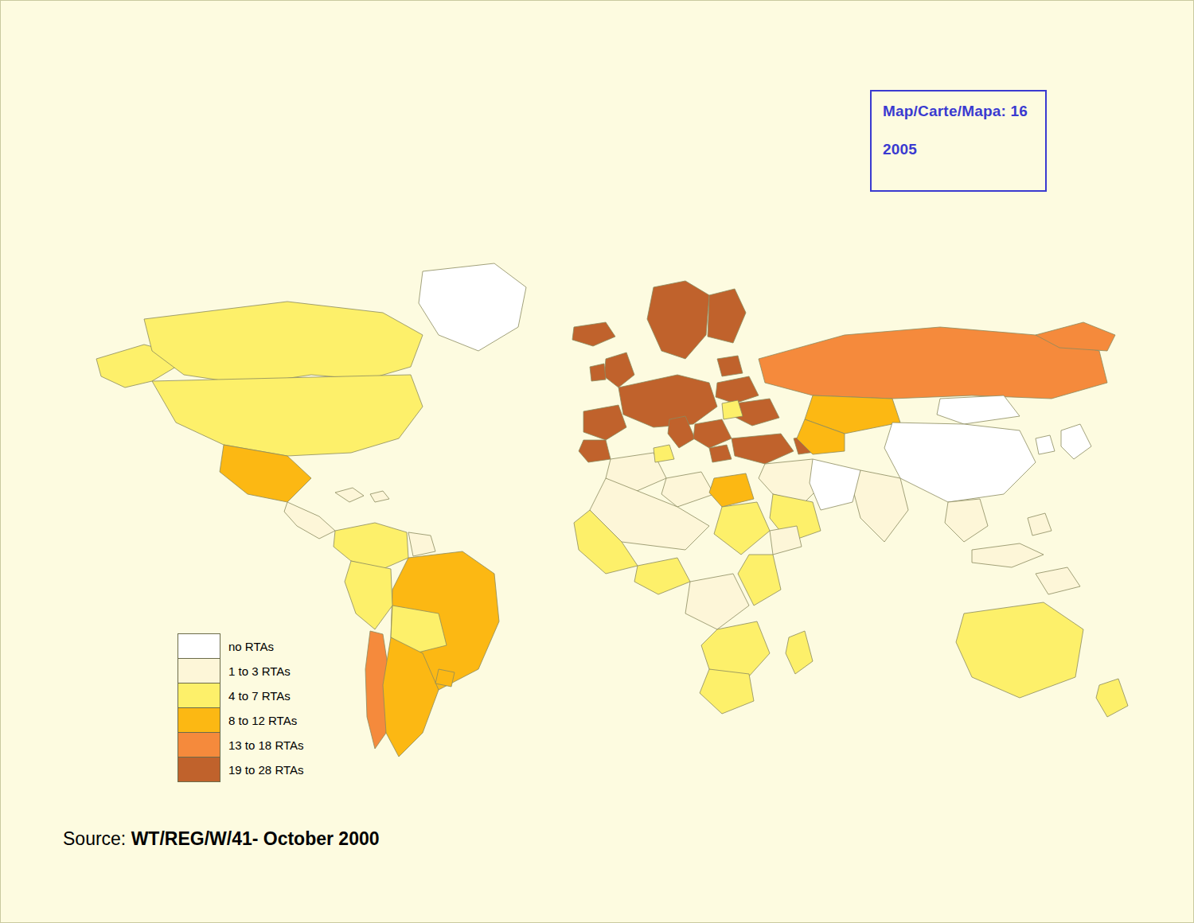Map/Carte/Mapa: 16
2005
| | no RTAs |
| | 1 to 3 RTAs |
| | 4 to 7 RTAs |
| | 8 to 12 RTAs |
| | 13 to 18 RTAs |
| | 19 to 28 RTAs |
Source: WT/REG/W/41- October 2000